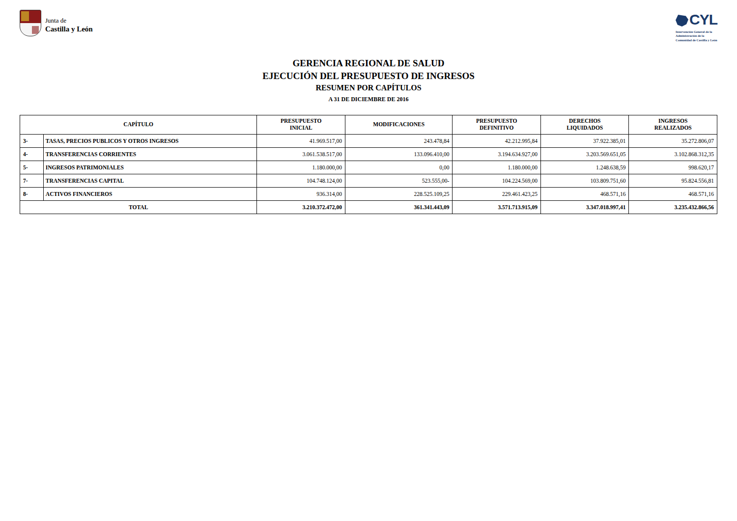Junta de
Castilla y León
CYL
Intervención General de la
Administración de la
Comunidad de Castilla y León
GERENCIA REGIONAL DE SALUD
EJECUCIÓN DEL PRESUPUESTO DE INGRESOS
RESUMEN POR CAPÍTULOS
A 31 DE DICIEMBRE DE 2016
| CAPÍTULO | PRESUPUESTO INICIAL | MODIFICACIONES | PRESUPUESTO DEFINITIVO | DERECHOS LIQUIDADOS | INGRESOS REALIZADOS |
| --- | --- | --- | --- | --- | --- |
| 3- | TASAS, PRECIOS PUBLICOS Y OTROS INGRESOS | 41.969.517,00 | 243.478,84 | 42.212.995,84 | 37.922.385,01 | 35.272.806,07 |
| 4- | TRANSFERENCIAS CORRIENTES | 3.061.538.517,00 | 133.096.410,00 | 3.194.634.927,00 | 3.203.569.651,05 | 3.102.868.312,35 |
| 5- | INGRESOS PATRIMONIALES | 1.180.000,00 | 0,00 | 1.180.000,00 | 1.248.638,59 | 998.620,17 |
| 7- | TRANSFERENCIAS CAPITAL | 104.748.124,00 | 523.555,00- | 104.224.569,00 | 103.809.751,60 | 95.824.556,81 |
| 8- | ACTIVOS FINANCIEROS | 936.314,00 | 228.525.109,25 | 229.461.423,25 | 468.571,16 | 468.571,16 |
| TOTAL | 3.210.372.472,00 | 361.341.443,09 | 3.571.713.915,09 | 3.347.018.997,41 | 3.235.432.866,56 |